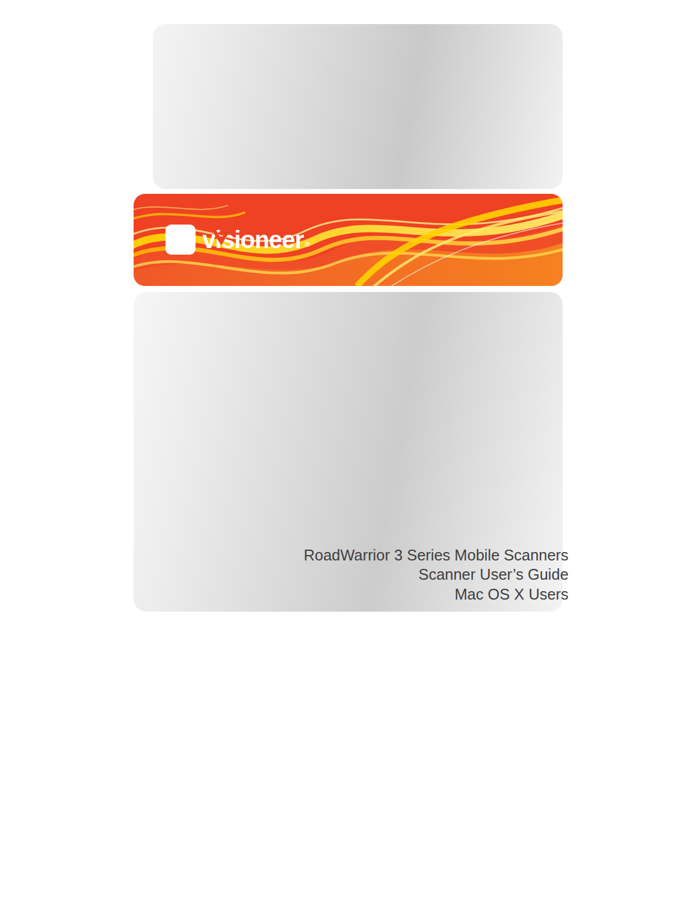visioneer®
RoadWarrior 3 Series Mobile Scanners
Scanner User’s Guide
Mac OS X Users